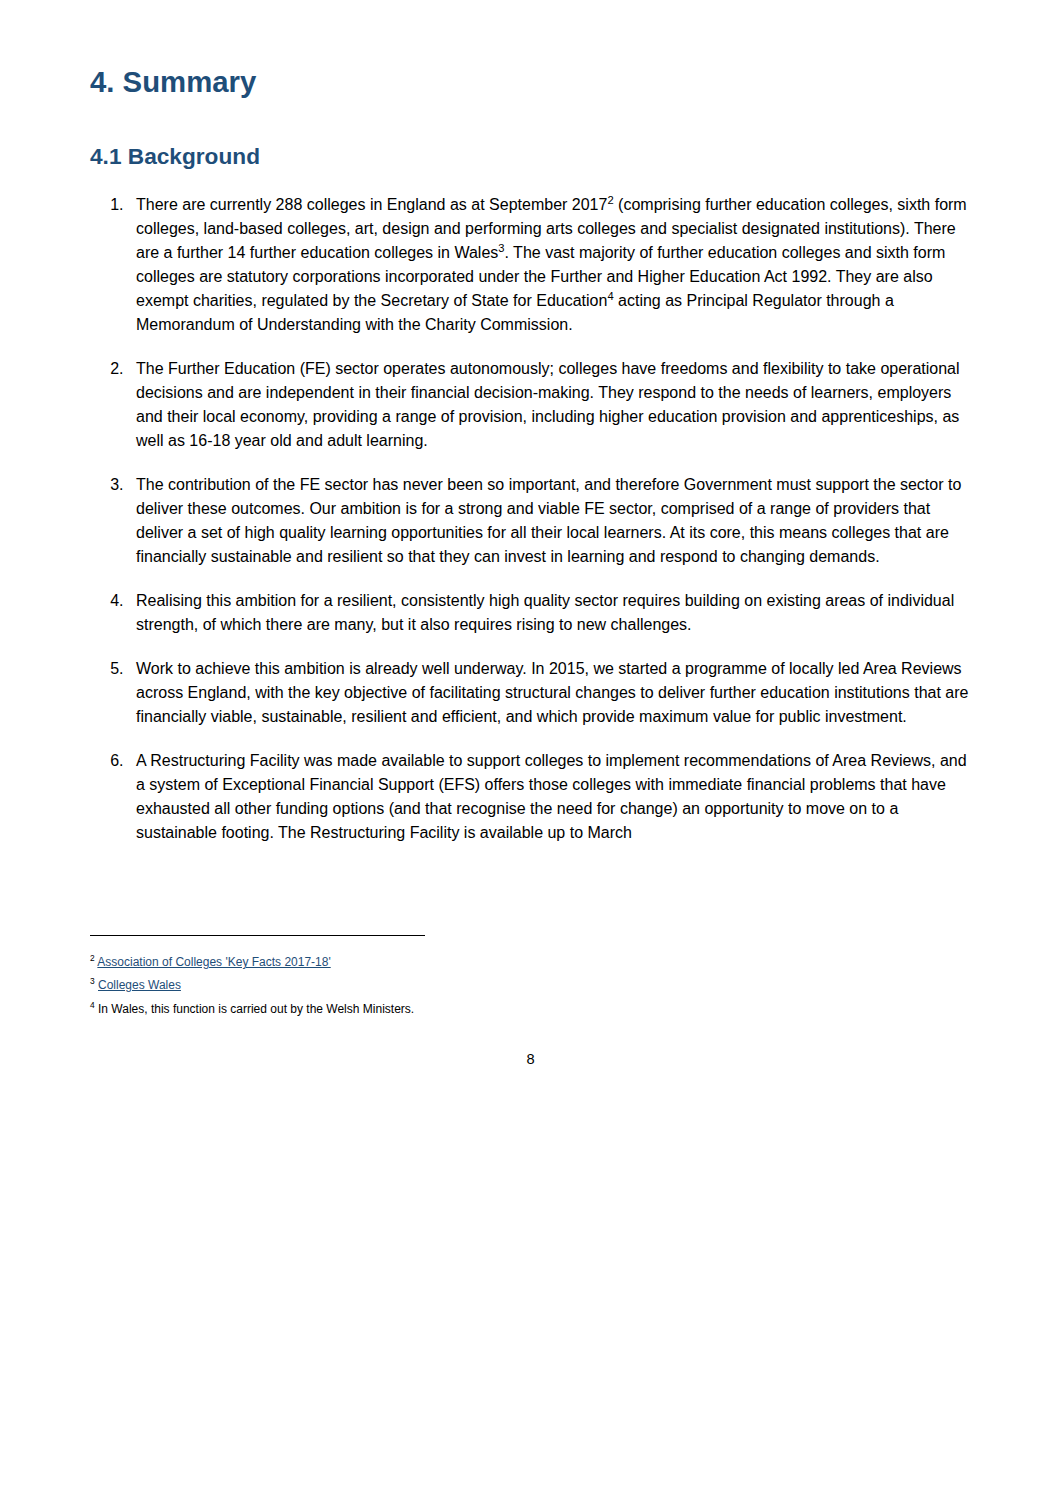4. Summary
4.1 Background
There are currently 288 colleges in England as at September 20172 (comprising further education colleges, sixth form colleges, land-based colleges, art, design and performing arts colleges and specialist designated institutions). There are a further 14 further education colleges in Wales3. The vast majority of further education colleges and sixth form colleges are statutory corporations incorporated under the Further and Higher Education Act 1992. They are also exempt charities, regulated by the Secretary of State for Education4 acting as Principal Regulator through a Memorandum of Understanding with the Charity Commission.
The Further Education (FE) sector operates autonomously; colleges have freedoms and flexibility to take operational decisions and are independent in their financial decision-making. They respond to the needs of learners, employers and their local economy, providing a range of provision, including higher education provision and apprenticeships, as well as 16-18 year old and adult learning.
The contribution of the FE sector has never been so important, and therefore Government must support the sector to deliver these outcomes. Our ambition is for a strong and viable FE sector, comprised of a range of providers that deliver a set of high quality learning opportunities for all their local learners. At its core, this means colleges that are financially sustainable and resilient so that they can invest in learning and respond to changing demands.
Realising this ambition for a resilient, consistently high quality sector requires building on existing areas of individual strength, of which there are many, but it also requires rising to new challenges.
Work to achieve this ambition is already well underway. In 2015, we started a programme of locally led Area Reviews across England, with the key objective of facilitating structural changes to deliver further education institutions that are financially viable, sustainable, resilient and efficient, and which provide maximum value for public investment.
A Restructuring Facility was made available to support colleges to implement recommendations of Area Reviews, and a system of Exceptional Financial Support (EFS) offers those colleges with immediate financial problems that have exhausted all other funding options (and that recognise the need for change) an opportunity to move on to a sustainable footing. The Restructuring Facility is available up to March
2 Association of Colleges 'Key Facts 2017-18'
3 Colleges Wales
4 In Wales, this function is carried out by the Welsh Ministers.
8